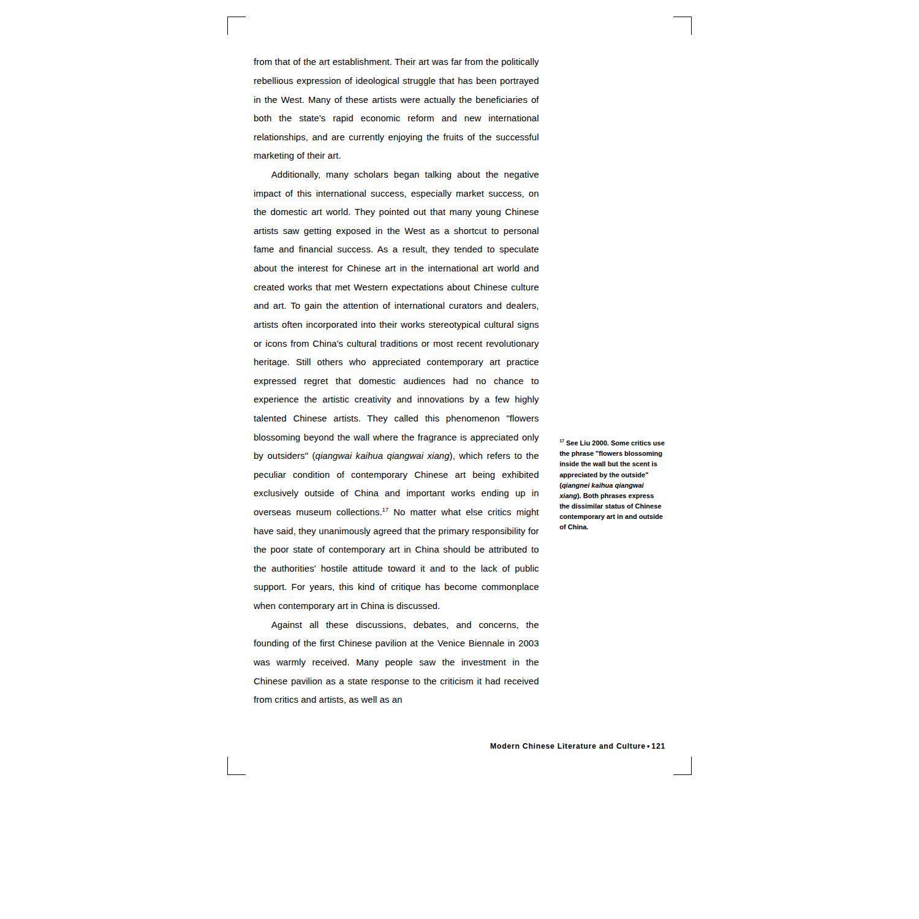from that of the art establishment. Their art was far from the politically rebellious expression of ideological struggle that has been portrayed in the West. Many of these artists were actually the beneficiaries of both the state's rapid economic reform and new international relationships, and are currently enjoying the fruits of the successful marketing of their art.
Additionally, many scholars began talking about the negative impact of this international success, especially market success, on the domestic art world. They pointed out that many young Chinese artists saw getting exposed in the West as a shortcut to personal fame and financial success. As a result, they tended to speculate about the interest for Chinese art in the international art world and created works that met Western expectations about Chinese culture and art. To gain the attention of international curators and dealers, artists often incorporated into their works stereotypical cultural signs or icons from China's cultural traditions or most recent revolutionary heritage. Still others who appreciated contemporary art practice expressed regret that domestic audiences had no chance to experience the artistic creativity and innovations by a few highly talented Chinese artists. They called this phenomenon "flowers blossoming beyond the wall where the fragrance is appreciated only by outsiders" (qiangwai kaihua qiangwai xiang), which refers to the peculiar condition of contemporary Chinese art being exhibited exclusively outside of China and important works ending up in overseas museum collections.17 No matter what else critics might have said, they unanimously agreed that the primary responsibility for the poor state of contemporary art in China should be attributed to the authorities' hostile attitude toward it and to the lack of public support. For years, this kind of critique has become commonplace when contemporary art in China is discussed.
Against all these discussions, debates, and concerns, the founding of the first Chinese pavilion at the Venice Biennale in 2003 was warmly received. Many people saw the investment in the Chinese pavilion as a state response to the criticism it had received from critics and artists, as well as an
17 See Liu 2000. Some critics use the phrase "flowers blossoming inside the wall but the scent is appreciated by the outside" (qiangnei kaihua qiangwai xiang). Both phrases express the dissimilar status of Chinese contemporary art in and outside of China.
Modern Chinese Literature and Culture•121